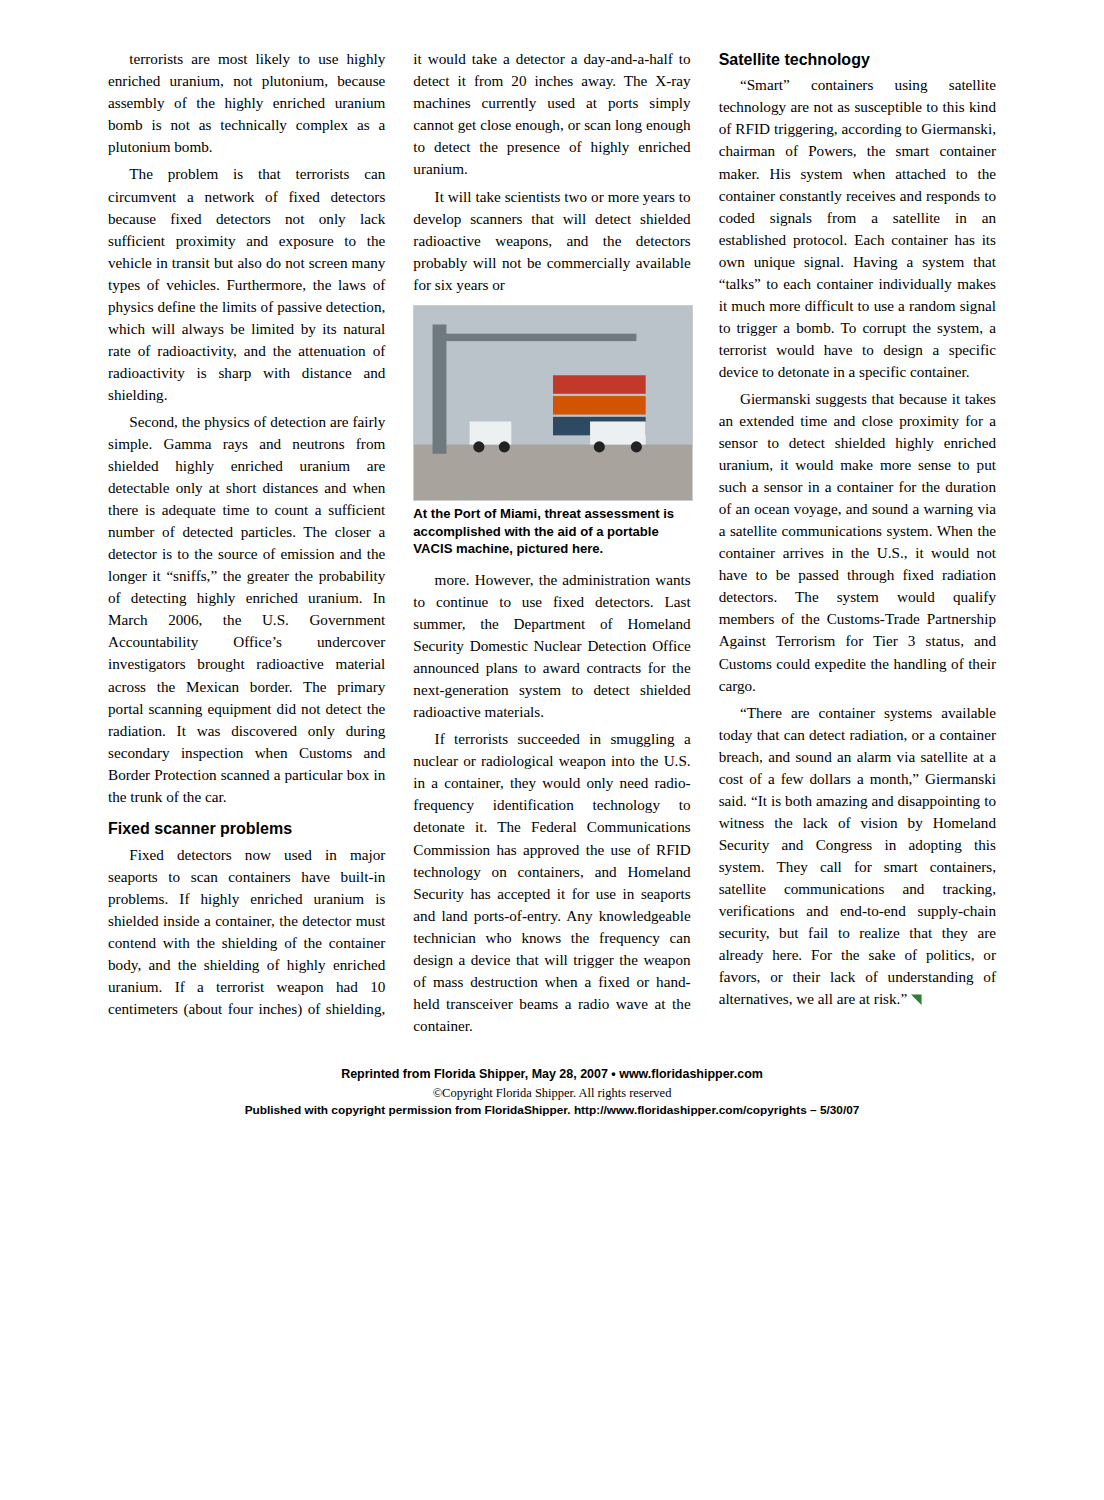terrorists are most likely to use highly enriched uranium, not plutonium, because assembly of the highly enriched uranium bomb is not as technically complex as a plutonium bomb.
The problem is that terrorists can circumvent a network of fixed detectors because fixed detectors not only lack sufficient proximity and exposure to the vehicle in transit but also do not screen many types of vehicles. Furthermore, the laws of physics define the limits of passive detection, which will always be limited by its natural rate of radioactivity, and the attenuation of radioactivity is sharp with distance and shielding.
Second, the physics of detection are fairly simple. Gamma rays and neutrons from shielded highly enriched uranium are detectable only at short distances and when there is adequate time to count a sufficient number of detected particles. The closer a detector is to the source of emission and the longer it “sniffs,” the greater the probability of detecting highly enriched uranium. In March 2006, the U.S. Government Accountability Office’s undercover investigators brought radioactive material across the Mexican border. The primary portal scanning equipment did not detect the radiation. It was discovered only during secondary inspection when Customs and Border Protection scanned a particular box in the trunk of the car.
Fixed scanner problems
Fixed detectors now used in major seaports to scan containers have built-in problems. If highly enriched uranium is shielded inside a container, the detector must contend with the shielding of the container body, and the shielding of highly enriched uranium. If a terrorist weapon had 10 centimeters (about four inches) of shielding, it would take a detector a day-and-a-half to detect it from 20 inches away. The X-ray machines currently used at ports simply cannot get close enough, or scan long enough to detect the presence of highly enriched uranium.
It will take scientists two or more years to develop scanners that will detect shielded radioactive weapons, and the detectors probably will not be commercially available for six years or
At the Port of Miami, threat assessment is accomplished with the aid of a portable VACIS machine, pictured here.
more. However, the administration wants to continue to use fixed detectors. Last summer, the Department of Homeland Security Domestic Nuclear Detection Office announced plans to award contracts for the next-generation system to detect shielded radioactive materials.
If terrorists succeeded in smuggling a nuclear or radiological weapon into the U.S. in a container, they would only need radio-frequency identification technology to detonate it. The Federal Communications Commission has approved the use of RFID technology on containers, and Homeland Security has accepted it for use in seaports and land ports-of-entry. Any knowledgeable technician who knows the frequency can design a device that will trigger the weapon of mass destruction when a fixed or hand-held transceiver beams a radio wave at the container.
Satellite technology
“Smart” containers using satellite technology are not as susceptible to this kind of RFID triggering, according to Giermanski, chairman of Powers, the smart container maker. His system when attached to the container constantly receives and responds to coded signals from a satellite in an established protocol. Each container has its own unique signal. Having a system that “talks” to each container individually makes it much more difficult to use a random signal to trigger a bomb. To corrupt the system, a terrorist would have to design a specific device to detonate in a specific container.
Giermanski suggests that because it takes an extended time and close proximity for a sensor to detect shielded highly enriched uranium, it would make more sense to put such a sensor in a container for the duration of an ocean voyage, and sound a warning via a satellite communications system. When the container arrives in the U.S., it would not have to be passed through fixed radiation detectors. The system would qualify members of the Customs-Trade Partnership Against Terrorism for Tier 3 status, and Customs could expedite the handling of their cargo.
“There are container systems available today that can detect radiation, or a container breach, and sound an alarm via satellite at a cost of a few dollars a month,” Giermanski said. “It is both amazing and disappointing to witness the lack of vision by Homeland Security and Congress in adopting this system. They call for smart containers, satellite communications and tracking, verifications and end-to-end supply-chain security, but fail to realize that they are already here. For the sake of politics, or favors, or their lack of understanding of alternatives, we all are at risk.”
Reprinted from Florida Shipper, May 28, 2007 • www.floridashipper.com
©Copyright Florida Shipper. All rights reserved
Published with copyright permission from FloridaShipper. http://www.floridashipper.com/copyrights – 5/30/07